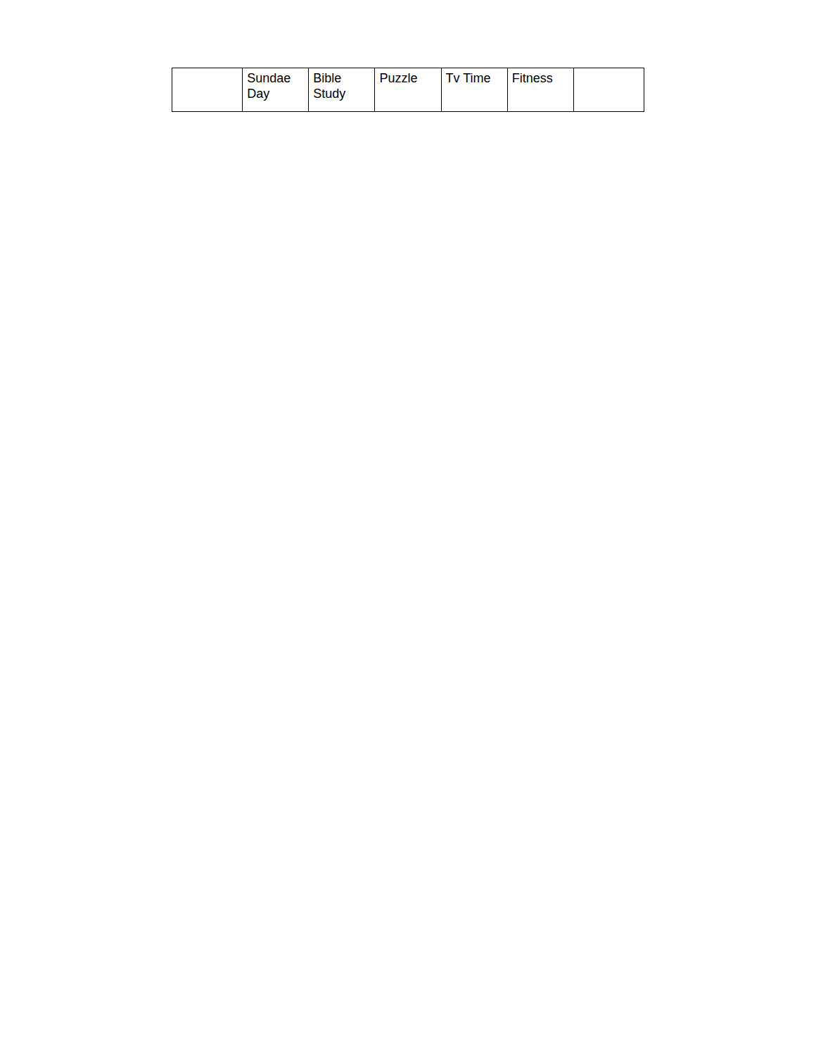| | Sundae Day | Bible Study | Puzzle | Tv Time | Fitness | |